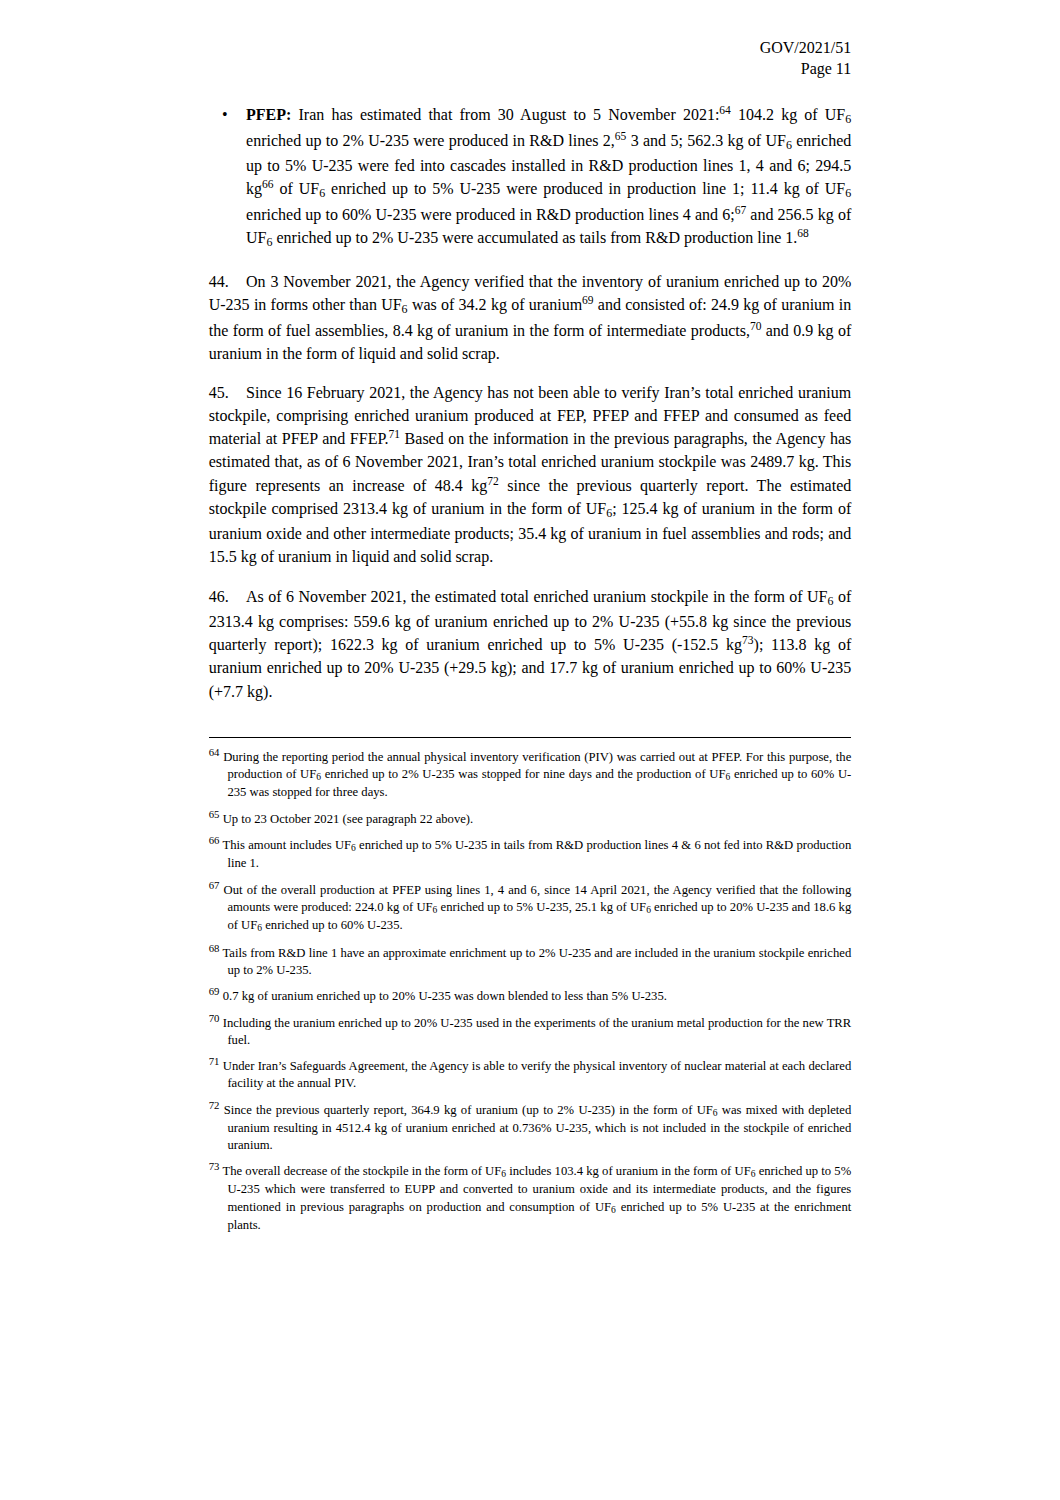GOV/2021/51
Page 11
PFEP: Iran has estimated that from 30 August to 5 November 2021:64 104.2 kg of UF6 enriched up to 2% U-235 were produced in R&D lines 2,65 3 and 5; 562.3 kg of UF6 enriched up to 5% U-235 were fed into cascades installed in R&D production lines 1, 4 and 6; 294.5 kg66 of UF6 enriched up to 5% U-235 were produced in production line 1; 11.4 kg of UF6 enriched up to 60% U-235 were produced in R&D production lines 4 and 6;67 and 256.5 kg of UF6 enriched up to 2% U-235 were accumulated as tails from R&D production line 1.68
44. On 3 November 2021, the Agency verified that the inventory of uranium enriched up to 20% U-235 in forms other than UF6 was of 34.2 kg of uranium69 and consisted of: 24.9 kg of uranium in the form of fuel assemblies, 8.4 kg of uranium in the form of intermediate products,70 and 0.9 kg of uranium in the form of liquid and solid scrap.
45. Since 16 February 2021, the Agency has not been able to verify Iran’s total enriched uranium stockpile, comprising enriched uranium produced at FEP, PFEP and FFEP and consumed as feed material at PFEP and FFEP.71 Based on the information in the previous paragraphs, the Agency has estimated that, as of 6 November 2021, Iran’s total enriched uranium stockpile was 2489.7 kg. This figure represents an increase of 48.4 kg72 since the previous quarterly report. The estimated stockpile comprised 2313.4 kg of uranium in the form of UF6; 125.4 kg of uranium in the form of uranium oxide and other intermediate products; 35.4 kg of uranium in fuel assemblies and rods; and 15.5 kg of uranium in liquid and solid scrap.
46. As of 6 November 2021, the estimated total enriched uranium stockpile in the form of UF6 of 2313.4 kg comprises: 559.6 kg of uranium enriched up to 2% U-235 (+55.8 kg since the previous quarterly report); 1622.3 kg of uranium enriched up to 5% U-235 (-152.5 kg73); 113.8 kg of uranium enriched up to 20% U-235 (+29.5 kg); and 17.7 kg of uranium enriched up to 60% U-235 (+7.7 kg).
64 During the reporting period the annual physical inventory verification (PIV) was carried out at PFEP. For this purpose, the production of UF6 enriched up to 2% U-235 was stopped for nine days and the production of UF6 enriched up to 60% U-235 was stopped for three days.
65 Up to 23 October 2021 (see paragraph 22 above).
66 This amount includes UF6 enriched up to 5% U-235 in tails from R&D production lines 4 & 6 not fed into R&D production line 1.
67 Out of the overall production at PFEP using lines 1, 4 and 6, since 14 April 2021, the Agency verified that the following amounts were produced: 224.0 kg of UF6 enriched up to 5% U-235, 25.1 kg of UF6 enriched up to 20% U-235 and 18.6 kg of UF6 enriched up to 60% U-235.
68 Tails from R&D line 1 have an approximate enrichment up to 2% U-235 and are included in the uranium stockpile enriched up to 2% U-235.
69 0.7 kg of uranium enriched up to 20% U-235 was down blended to less than 5% U-235.
70 Including the uranium enriched up to 20% U-235 used in the experiments of the uranium metal production for the new TRR fuel.
71 Under Iran’s Safeguards Agreement, the Agency is able to verify the physical inventory of nuclear material at each declared facility at the annual PIV.
72 Since the previous quarterly report, 364.9 kg of uranium (up to 2% U-235) in the form of UF6 was mixed with depleted uranium resulting in 4512.4 kg of uranium enriched at 0.736% U-235, which is not included in the stockpile of enriched uranium.
73 The overall decrease of the stockpile in the form of UF6 includes 103.4 kg of uranium in the form of UF6 enriched up to 5% U-235 which were transferred to EUPP and converted to uranium oxide and its intermediate products, and the figures mentioned in previous paragraphs on production and consumption of UF6 enriched up to 5% U-235 at the enrichment plants.